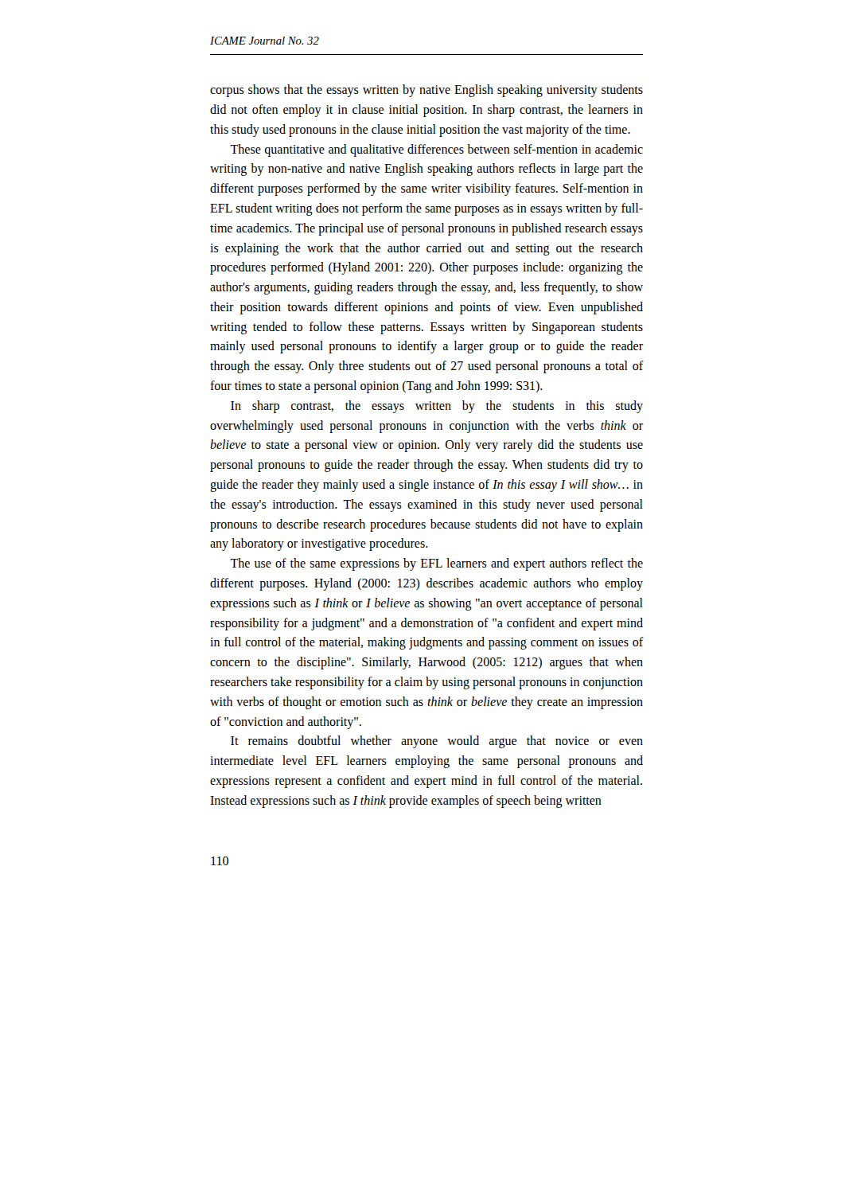ICAME Journal No. 32
corpus shows that the essays written by native English speaking university students did not often employ it in clause initial position. In sharp contrast, the learners in this study used pronouns in the clause initial position the vast majority of the time.
These quantitative and qualitative differences between self-mention in academic writing by non-native and native English speaking authors reflects in large part the different purposes performed by the same writer visibility features. Self-mention in EFL student writing does not perform the same purposes as in essays written by full-time academics. The principal use of personal pronouns in published research essays is explaining the work that the author carried out and setting out the research procedures performed (Hyland 2001: 220). Other purposes include: organizing the author's arguments, guiding readers through the essay, and, less frequently, to show their position towards different opinions and points of view. Even unpublished writing tended to follow these patterns. Essays written by Singaporean students mainly used personal pronouns to identify a larger group or to guide the reader through the essay. Only three students out of 27 used personal pronouns a total of four times to state a personal opinion (Tang and John 1999: S31).
In sharp contrast, the essays written by the students in this study overwhelmingly used personal pronouns in conjunction with the verbs think or believe to state a personal view or opinion. Only very rarely did the students use personal pronouns to guide the reader through the essay. When students did try to guide the reader they mainly used a single instance of In this essay I will show… in the essay's introduction. The essays examined in this study never used personal pronouns to describe research procedures because students did not have to explain any laboratory or investigative procedures.
The use of the same expressions by EFL learners and expert authors reflect the different purposes. Hyland (2000: 123) describes academic authors who employ expressions such as I think or I believe as showing "an overt acceptance of personal responsibility for a judgment" and a demonstration of "a confident and expert mind in full control of the material, making judgments and passing comment on issues of concern to the discipline". Similarly, Harwood (2005: 1212) argues that when researchers take responsibility for a claim by using personal pronouns in conjunction with verbs of thought or emotion such as think or believe they create an impression of "conviction and authority".
It remains doubtful whether anyone would argue that novice or even intermediate level EFL learners employing the same personal pronouns and expressions represent a confident and expert mind in full control of the material. Instead expressions such as I think provide examples of speech being written
110